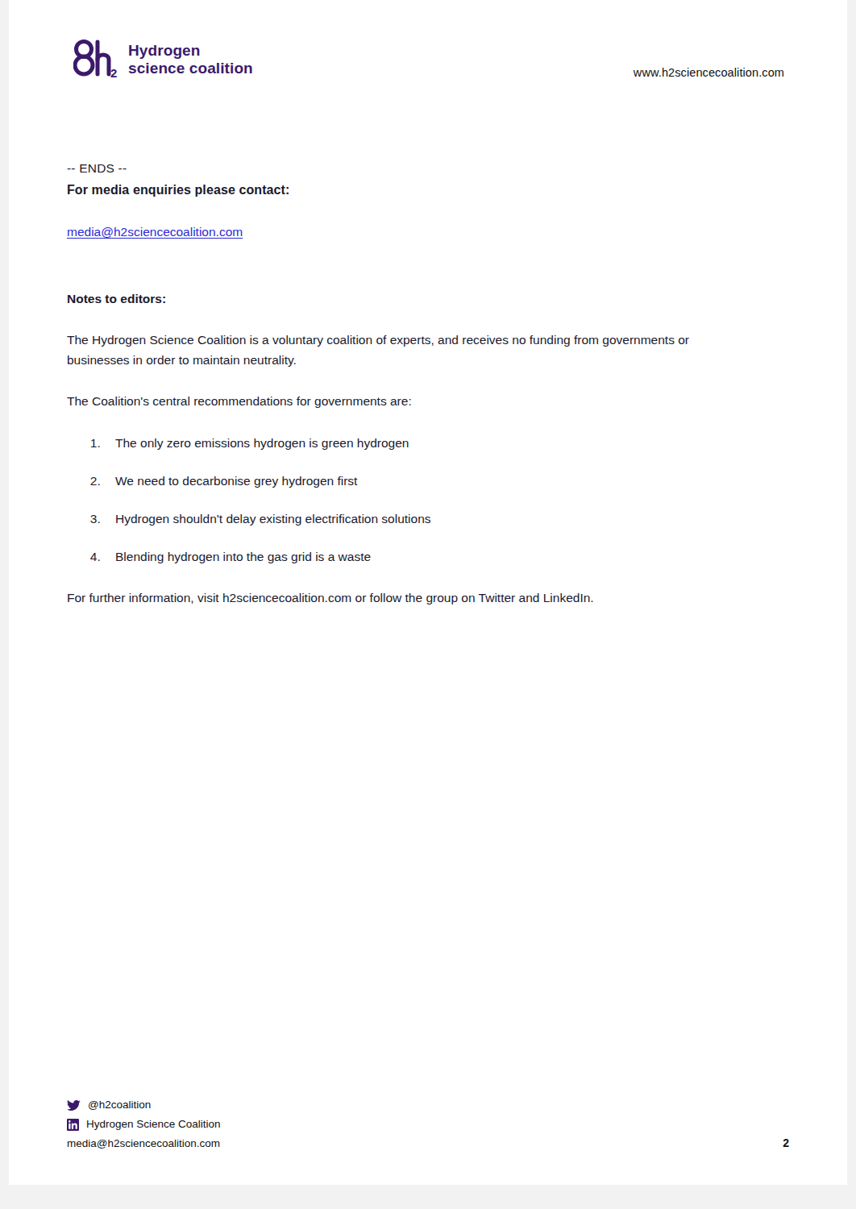2
Hydrogen
science coalition
www.h2sciencecoalition.com
-- ENDS --
For media enquiries please contact:
media@h2sciencecoalition.com
Notes to editors:
The Hydrogen Science Coalition is a voluntary coalition of experts, and receives no funding from governments or businesses in order to maintain neutrality.
The Coalition's central recommendations for governments are:
The only zero emissions hydrogen is green hydrogen
We need to decarbonise grey hydrogen first
Hydrogen shouldn't delay existing electrification solutions
Blending hydrogen into the gas grid is a waste
For further information, visit h2sciencecoalition.com or follow the group on Twitter and LinkedIn.
@h2coalition
Hydrogen Science Coalition
media@h2sciencecoalition.com
2